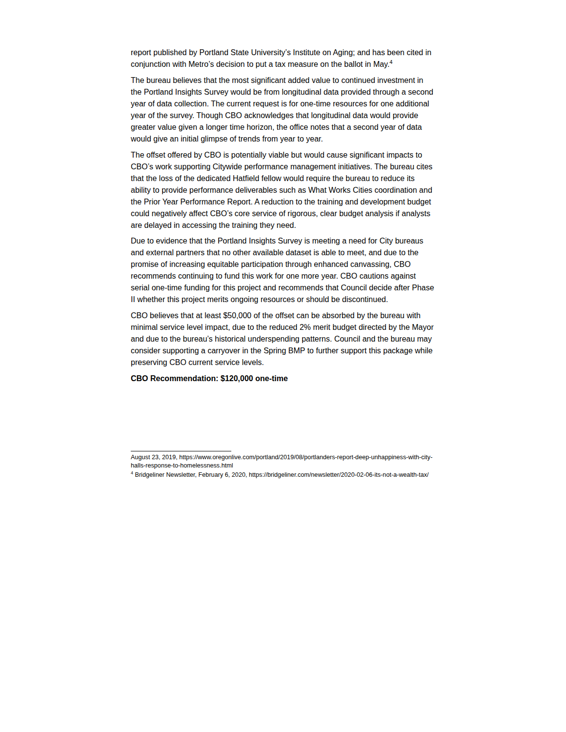report published by Portland State University’s Institute on Aging; and has been cited in conjunction with Metro’s decision to put a tax measure on the ballot in May.4
The bureau believes that the most significant added value to continued investment in the Portland Insights Survey would be from longitudinal data provided through a second year of data collection. The current request is for one-time resources for one additional year of the survey. Though CBO acknowledges that longitudinal data would provide greater value given a longer time horizon, the office notes that a second year of data would give an initial glimpse of trends from year to year.
The offset offered by CBO is potentially viable but would cause significant impacts to CBO’s work supporting Citywide performance management initiatives. The bureau cites that the loss of the dedicated Hatfield fellow would require the bureau to reduce its ability to provide performance deliverables such as What Works Cities coordination and the Prior Year Performance Report. A reduction to the training and development budget could negatively affect CBO’s core service of rigorous, clear budget analysis if analysts are delayed in accessing the training they need.
Due to evidence that the Portland Insights Survey is meeting a need for City bureaus and external partners that no other available dataset is able to meet, and due to the promise of increasing equitable participation through enhanced canvassing, CBO recommends continuing to fund this work for one more year. CBO cautions against serial one-time funding for this project and recommends that Council decide after Phase II whether this project merits ongoing resources or should be discontinued.
CBO believes that at least $50,000 of the offset can be absorbed by the bureau with minimal service level impact, due to the reduced 2% merit budget directed by the Mayor and due to the bureau’s historical underspending patterns. Council and the bureau may consider supporting a carryover in the Spring BMP to further support this package while preserving CBO current service levels.
CBO Recommendation: $120,000 one-time
August 23, 2019, https://www.oregonlive.com/portland/2019/08/portlanders-report-deep-unhappiness-with-city-halls-response-to-homelessness.html
4 Bridgeliner Newsletter, February 6, 2020, https://bridgeliner.com/newsletter/2020-02-06-its-not-a-wealth-tax/